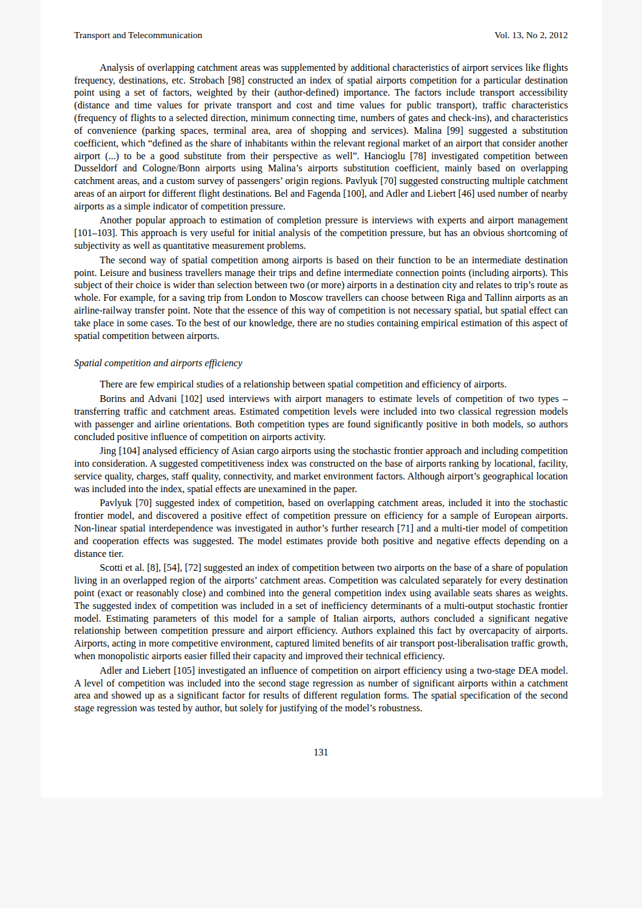Transport and Telecommunication Vol. 13, No 2, 2012
Analysis of overlapping catchment areas was supplemented by additional characteristics of airport services like flights frequency, destinations, etc. Strobach [98] constructed an index of spatial airports competition for a particular destination point using a set of factors, weighted by their (author-defined) importance. The factors include transport accessibility (distance and time values for private transport and cost and time values for public transport), traffic characteristics (frequency of flights to a selected direction, minimum connecting time, numbers of gates and check-ins), and characteristics of convenience (parking spaces, terminal area, area of shopping and services). Malina [99] suggested a substitution coefficient, which “defined as the share of inhabitants within the relevant regional market of an airport that consider another airport (...) to be a good substitute from their perspective as well”. Hancioglu [78] investigated competition between Dusseldorf and Cologne/Bonn airports using Malina’s airports substitution coefficient, mainly based on overlapping catchment areas, and a custom survey of passengers’ origin regions. Pavlyuk [70] suggested constructing multiple catchment areas of an airport for different flight destinations. Bel and Fagenda [100], and Adler and Liebert [46] used number of nearby airports as a simple indicator of competition pressure.
Another popular approach to estimation of completion pressure is interviews with experts and airport management [101–103]. This approach is very useful for initial analysis of the competition pressure, but has an obvious shortcoming of subjectivity as well as quantitative measurement problems.
The second way of spatial competition among airports is based on their function to be an intermediate destination point. Leisure and business travellers manage their trips and define intermediate connection points (including airports). This subject of their choice is wider than selection between two (or more) airports in a destination city and relates to trip’s route as whole. For example, for a saving trip from London to Moscow travellers can choose between Riga and Tallinn airports as an airline-railway transfer point. Note that the essence of this way of competition is not necessary spatial, but spatial effect can take place in some cases. To the best of our knowledge, there are no studies containing empirical estimation of this aspect of spatial competition between airports.
Spatial competition and airports efficiency
There are few empirical studies of a relationship between spatial competition and efficiency of airports.
Borins and Advani [102] used interviews with airport managers to estimate levels of competition of two types – transferring traffic and catchment areas. Estimated competition levels were included into two classical regression models with passenger and airline orientations. Both competition types are found significantly positive in both models, so authors concluded positive influence of competition on airports activity.
Jing [104] analysed efficiency of Asian cargo airports using the stochastic frontier approach and including competition into consideration. A suggested competitiveness index was constructed on the base of airports ranking by locational, facility, service quality, charges, staff quality, connectivity, and market environment factors. Although airport’s geographical location was included into the index, spatial effects are unexamined in the paper.
Pavlyuk [70] suggested index of competition, based on overlapping catchment areas, included it into the stochastic frontier model, and discovered a positive effect of competition pressure on efficiency for a sample of European airports. Non-linear spatial interdependence was investigated in author’s further research [71] and a multi-tier model of competition and cooperation effects was suggested. The model estimates provide both positive and negative effects depending on a distance tier.
Scotti et al. [8], [54], [72] suggested an index of competition between two airports on the base of a share of population living in an overlapped region of the airports’ catchment areas. Competition was calculated separately for every destination point (exact or reasonably close) and combined into the general competition index using available seats shares as weights. The suggested index of competition was included in a set of inefficiency determinants of a multi-output stochastic frontier model. Estimating parameters of this model for a sample of Italian airports, authors concluded a significant negative relationship between competition pressure and airport efficiency. Authors explained this fact by overcapacity of airports. Airports, acting in more competitive environment, captured limited benefits of air transport post-liberalisation traffic growth, when monopolistic airports easier filled their capacity and improved their technical efficiency.
Adler and Liebert [105] investigated an influence of competition on airport efficiency using a two-stage DEA model. A level of competition was included into the second stage regression as number of significant airports within a catchment area and showed up as a significant factor for results of different regulation forms. The spatial specification of the second stage regression was tested by author, but solely for justifying of the model’s robustness.
131